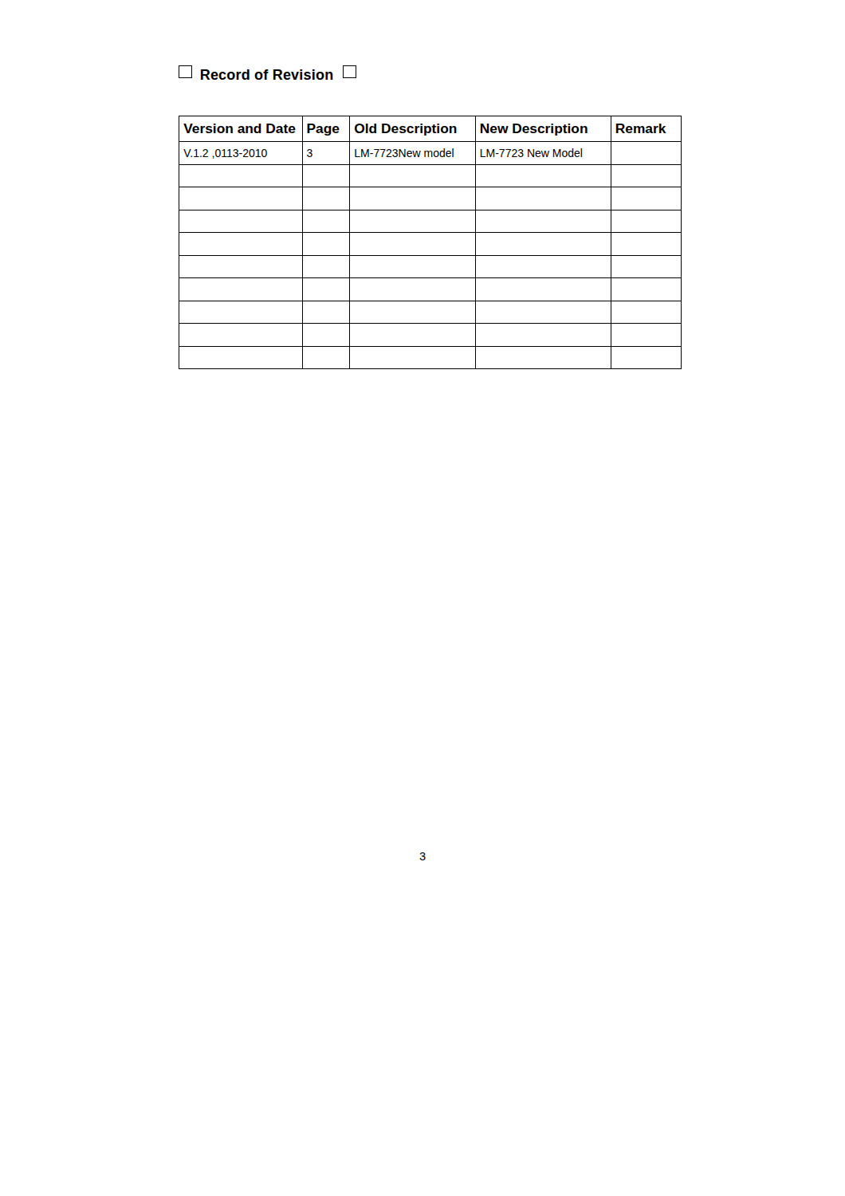Record of Revision
| Version and Date | Page | Old Description | New Description | Remark |
| --- | --- | --- | --- | --- |
| V.1.2 ,0113-2010 | 3 | LM-7723New model | LM-7723 New Model | |
3